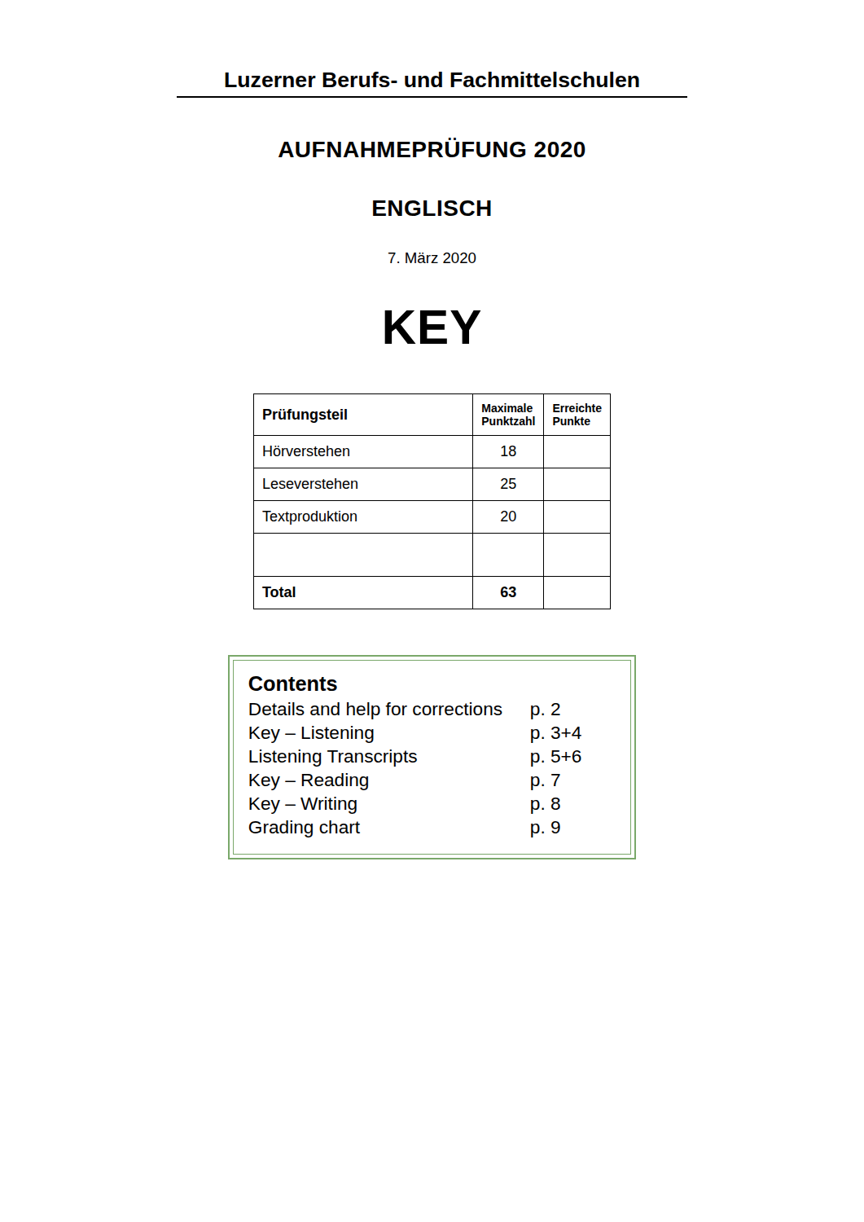Luzerner Berufs- und Fachmittelschulen
AUFNAHMEPRÜFUNG 2020
ENGLISCH
7. März 2020
KEY
| Prüfungsteil | Maximale Punktzahl | Erreichte Punkte |
| --- | --- | --- |
| Hörverstehen | 18 | |
| Leseverstehen | 25 | |
| Textproduktion | 20 | |
| Total | 63 | |
Contents
| Details and help for corrections | p. 2 |
| Key – Listening | p. 3+4 |
| Listening Transcripts | p. 5+6 |
| Key – Reading | p. 7 |
| Key – Writing | p. 8 |
| Grading chart | p. 9 |